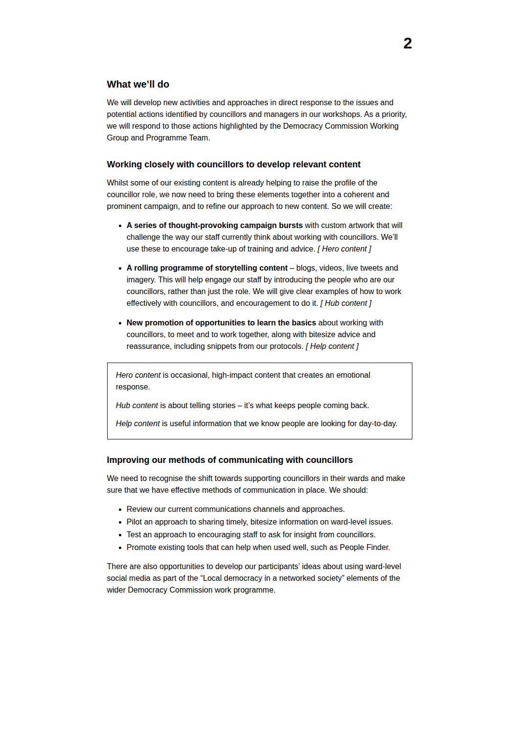2
What we’ll do
We will develop new activities and approaches in direct response to the issues and potential actions identified by councillors and managers in our workshops. As a priority, we will respond to those actions highlighted by the Democracy Commission Working Group and Programme Team.
Working closely with councillors to develop relevant content
Whilst some of our existing content is already helping to raise the profile of the councillor role, we now need to bring these elements together into a coherent and prominent campaign, and to refine our approach to new content. So we will create:
A series of thought-provoking campaign bursts with custom artwork that will challenge the way our staff currently think about working with councillors. We’ll use these to encourage take-up of training and advice. [ Hero content ]
A rolling programme of storytelling content – blogs, videos, live tweets and imagery. This will help engage our staff by introducing the people who are our councillors, rather than just the role. We will give clear examples of how to work effectively with councillors, and encouragement to do it. [ Hub content ]
New promotion of opportunities to learn the basics about working with councillors, to meet and to work together, along with bitesize advice and reassurance, including snippets from our protocols. [ Help content ]
Hero content is occasional, high-impact content that creates an emotional response.
Hub content is about telling stories – it’s what keeps people coming back.
Help content is useful information that we know people are looking for day-to-day.
Improving our methods of communicating with councillors
We need to recognise the shift towards supporting councillors in their wards and make sure that we have effective methods of communication in place. We should:
Review our current communications channels and approaches.
Pilot an approach to sharing timely, bitesize information on ward-level issues.
Test an approach to encouraging staff to ask for insight from councillors.
Promote existing tools that can help when used well, such as People Finder.
There are also opportunities to develop our participants’ ideas about using ward-level social media as part of the “Local democracy in a networked society” elements of the wider Democracy Commission work programme.